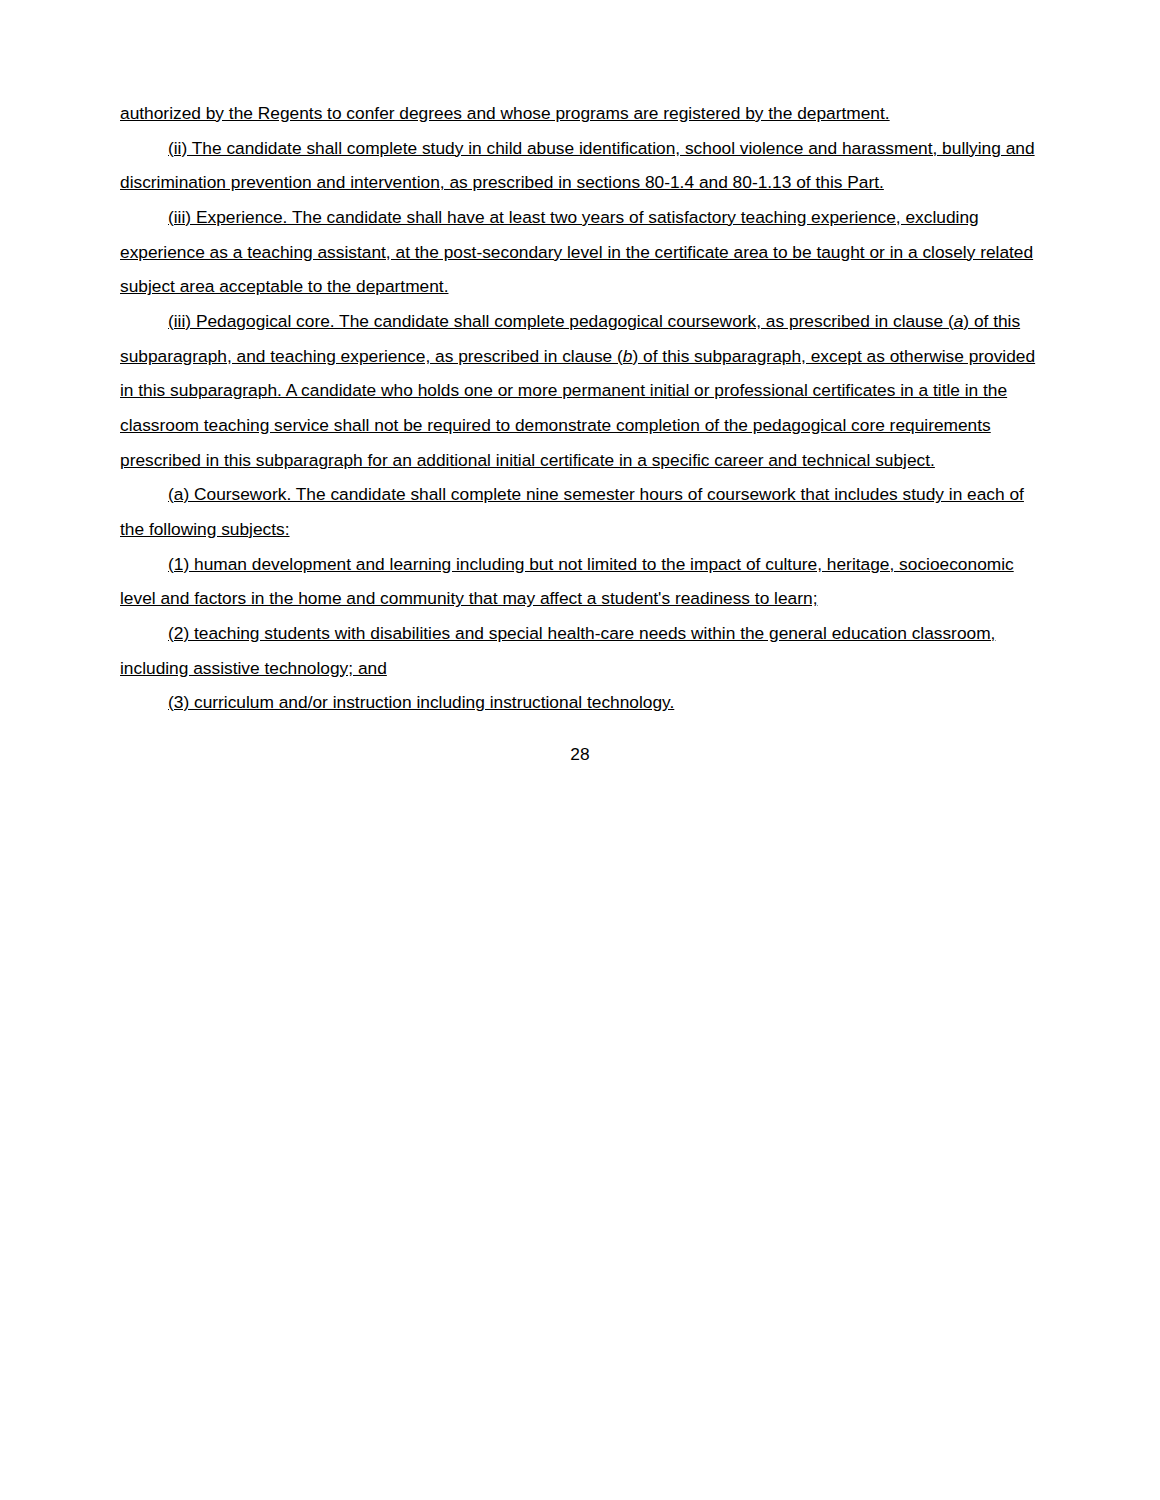authorized by the Regents to confer degrees and whose programs are registered by the department.
(ii) The candidate shall complete study in child abuse identification, school violence and harassment, bullying and discrimination prevention and intervention, as prescribed in sections 80-1.4 and 80-1.13 of this Part.
(iii) Experience. The candidate shall have at least two years of satisfactory teaching experience, excluding experience as a teaching assistant, at the post-secondary level in the certificate area to be taught or in a closely related subject area acceptable to the department.
(iii) Pedagogical core. The candidate shall complete pedagogical coursework, as prescribed in clause (a) of this subparagraph, and teaching experience, as prescribed in clause (b) of this subparagraph, except as otherwise provided in this subparagraph. A candidate who holds one or more permanent initial or professional certificates in a title in the classroom teaching service shall not be required to demonstrate completion of the pedagogical core requirements prescribed in this subparagraph for an additional initial certificate in a specific career and technical subject.
(a) Coursework. The candidate shall complete nine semester hours of coursework that includes study in each of the following subjects:
(1) human development and learning including but not limited to the impact of culture, heritage, socioeconomic level and factors in the home and community that may affect a student's readiness to learn;
(2) teaching students with disabilities and special health-care needs within the general education classroom, including assistive technology; and
(3) curriculum and/or instruction including instructional technology.
28